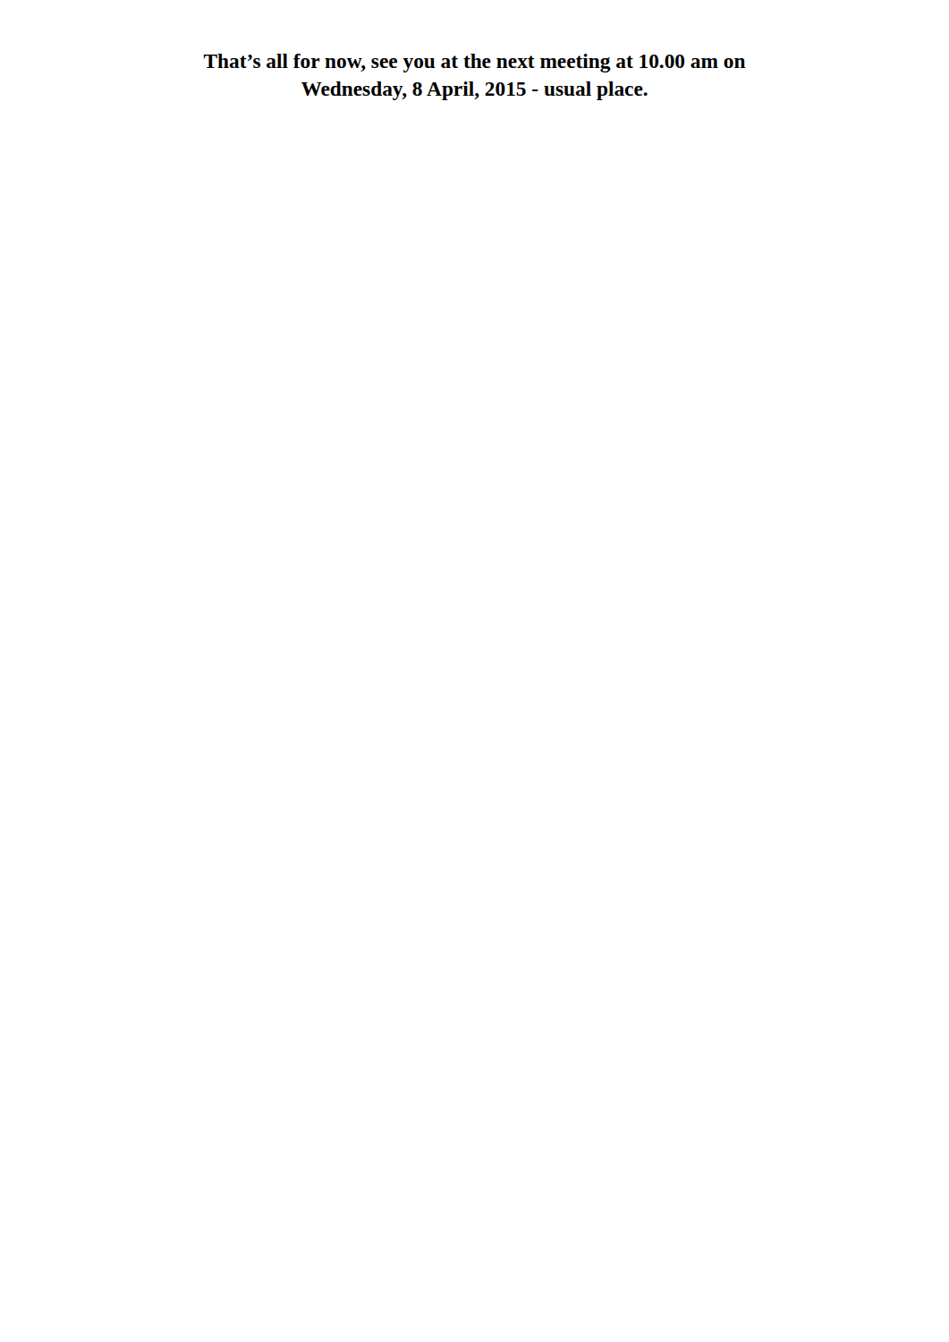That’s all for now, see you at the next meeting at 10.00 am on Wednesday, 8 April, 2015 - usual place.